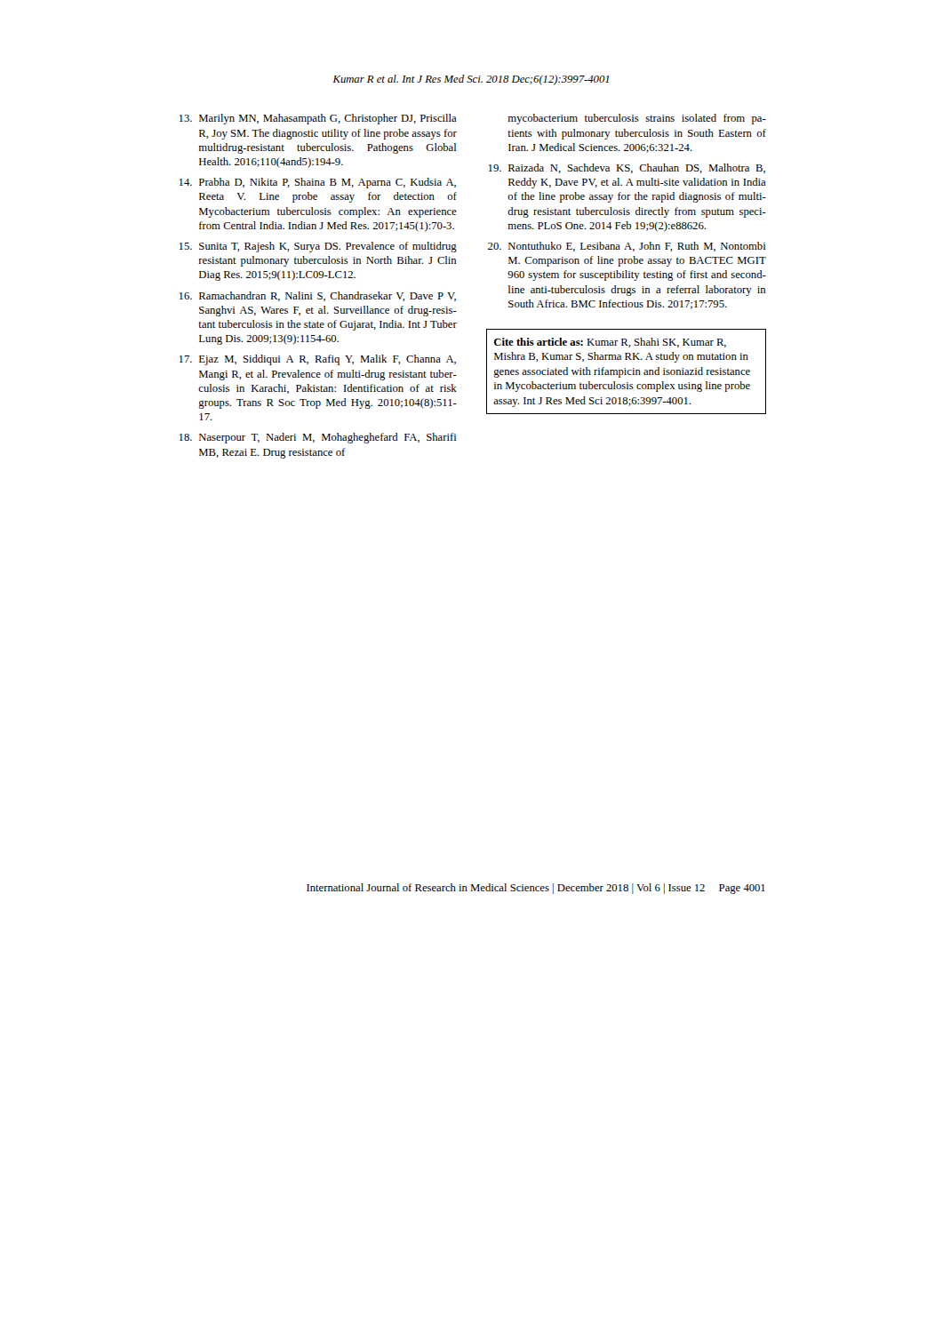Kumar R et al. Int J Res Med Sci. 2018 Dec;6(12):3997-4001
13. Marilyn MN, Mahasampath G, Christopher DJ, Priscilla R, Joy SM. The diagnostic utility of line probe assays for multidrug-resistant tuberculosis. Pathogens Global Health. 2016;110(4and5):194-9.
14. Prabha D, Nikita P, Shaina B M, Aparna C, Kudsia A, Reeta V. Line probe assay for detection of Mycobacterium tuberculosis complex: An experience from Central India. Indian J Med Res. 2017;145(1):70-3.
15. Sunita T, Rajesh K, Surya DS. Prevalence of multidrug resistant pulmonary tuberculosis in North Bihar. J Clin Diag Res. 2015;9(11):LC09-LC12.
16. Ramachandran R, Nalini S, Chandrasekar V, Dave P V, Sanghvi AS, Wares F, et al. Surveillance of drug-resistant tuberculosis in the state of Gujarat, India. Int J Tuber Lung Dis. 2009;13(9):1154-60.
17. Ejaz M, Siddiqui A R, Rafiq Y, Malik F, Channa A, Mangi R, et al. Prevalence of multi-drug resistant tuberculosis in Karachi, Pakistan: Identification of at risk groups. Trans R Soc Trop Med Hyg. 2010;104(8):511-17.
18. Naserpour T, Naderi M, Mohagheghefard FA, Sharifi MB, Rezai E. Drug resistance of
18. mycobacterium tuberculosis strains isolated from patients with pulmonary tuberculosis in South Eastern of Iran. J Medical Sciences. 2006;6:321-24.
19. Raizada N, Sachdeva KS, Chauhan DS, Malhotra B, Reddy K, Dave PV, et al. A multi-site validation in India of the line probe assay for the rapid diagnosis of multi-drug resistant tuberculosis directly from sputum specimens. PLoS One. 2014 Feb 19;9(2):e88626.
20. Nontuthuko E, Lesibana A, John F, Ruth M, Nontombi M. Comparison of line probe assay to BACTEC MGIT 960 system for susceptibility testing of first and second-line anti-tuberculosis drugs in a referral laboratory in South Africa. BMC Infectious Dis. 2017;17:795.
Cite this article as: Kumar R, Shahi SK, Kumar R, Mishra B, Kumar S, Sharma RK. A study on mutation in genes associated with rifampicin and isoniazid resistance in Mycobacterium tuberculosis complex using line probe assay. Int J Res Med Sci 2018;6:3997-4001.
International Journal of Research in Medical Sciences | December 2018 | Vol 6 | Issue 12Page 4001